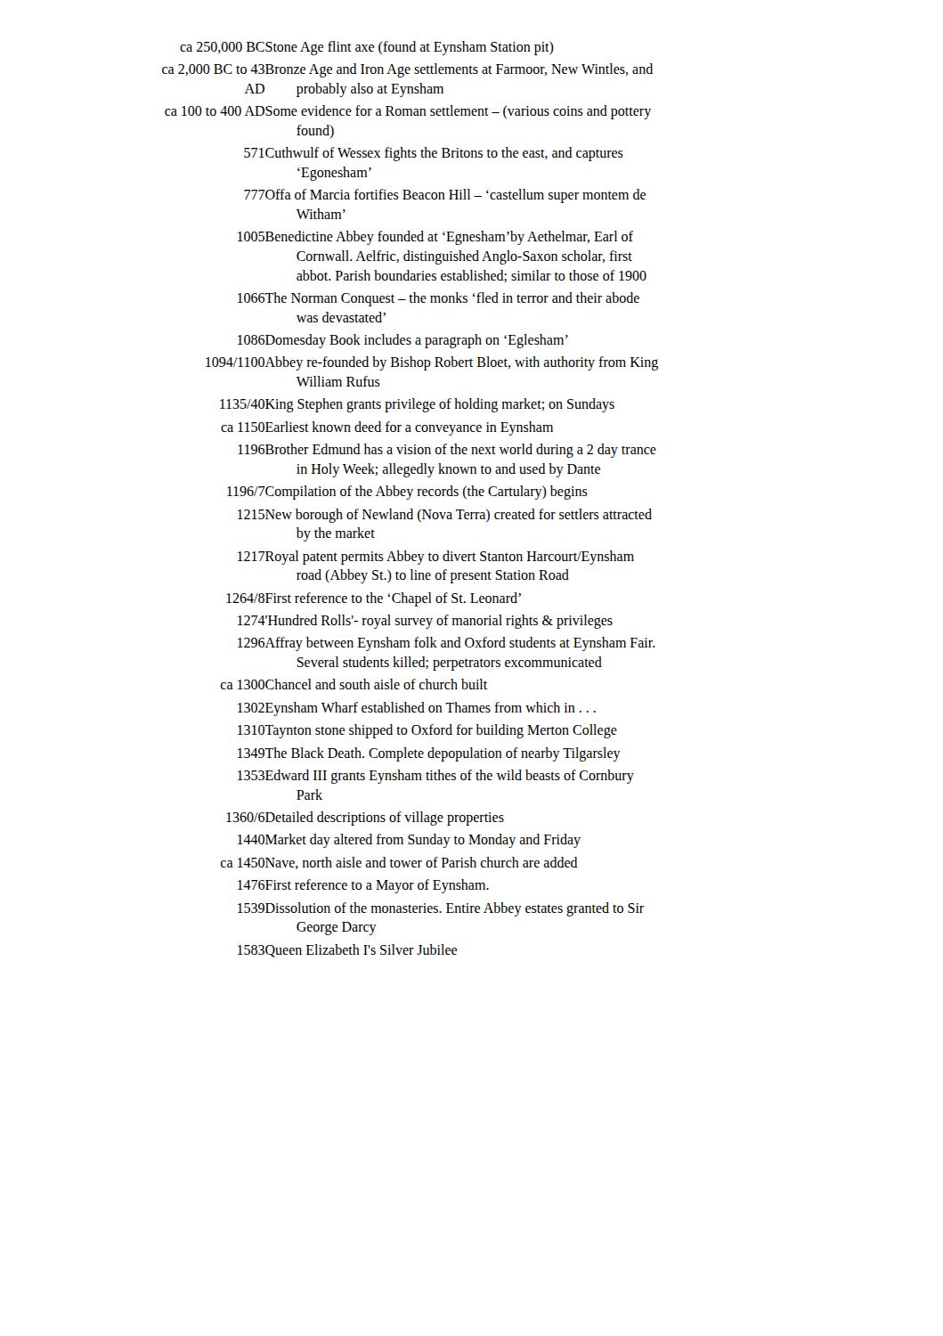| ca 250,000 BC | Stone Age flint axe (found at Eynsham Station pit) |
| ca 2,000 BC to 43 AD | Bronze Age and Iron Age settlements at Farmoor, New Wintles, and probably also at Eynsham |
| ca 100 to 400 AD | Some evidence for a Roman settlement – (various coins and pottery found) |
| 571 | Cuthwulf of Wessex fights the Britons to the east, and captures ‘Egonesham’ |
| 777 | Offa of Marcia fortifies Beacon Hill – ‘castellum super montem de Witham’ |
| 1005 | Benedictine Abbey founded at ‘Egnesham’by Aethelmar, Earl of Cornwall. Aelfric, distinguished Anglo-Saxon scholar, first abbot. Parish boundaries established; similar to those of 1900 |
| 1066 | The Norman Conquest – the monks ‘fled in terror and their abode was devastated’ |
| 1086 | Domesday Book includes a paragraph on ‘Eglesham’ |
| 1094/1100 | Abbey re-founded by Bishop Robert Bloet, with authority from King William Rufus |
| 1135/40 | King Stephen grants privilege of holding market; on Sundays |
| ca 1150 | Earliest known deed for a conveyance in Eynsham |
| 1196 | Brother Edmund has a vision of the next world during a 2 day trance in Holy Week; allegedly known to and used by Dante |
| 1196/7 | Compilation of the Abbey records (the Cartulary) begins |
| 1215 | New borough of Newland (Nova Terra) created for settlers attracted by the market |
| 1217 | Royal patent permits Abbey to divert Stanton Harcourt/Eynsham road (Abbey St.) to line of present Station Road |
| 1264/8 | First reference to the ‘Chapel of St. Leonard’ |
| 1274 | 'Hundred Rolls'- royal survey of manorial rights & privileges |
| 1296 | Affray between Eynsham folk and Oxford students at Eynsham Fair. Several students killed; perpetrators excommunicated |
| ca 1300 | Chancel and south aisle of church built |
| 1302 | Eynsham Wharf established on Thames from which in . . . |
| 1310 | Taynton stone shipped to Oxford for building Merton College |
| 1349 | The Black Death. Complete depopulation of nearby Tilgarsley |
| 1353 | Edward III grants Eynsham tithes of the wild beasts of Cornbury Park |
| 1360/6 | Detailed descriptions of village properties |
| 1440 | Market day altered from Sunday to Monday and Friday |
| ca 1450 | Nave, north aisle and tower of Parish church are added |
| 1476 | First reference to a Mayor of Eynsham. |
| 1539 | Dissolution of the monasteries. Entire Abbey estates granted to Sir George Darcy |
| 1583 | Queen Elizabeth I's Silver Jubilee |